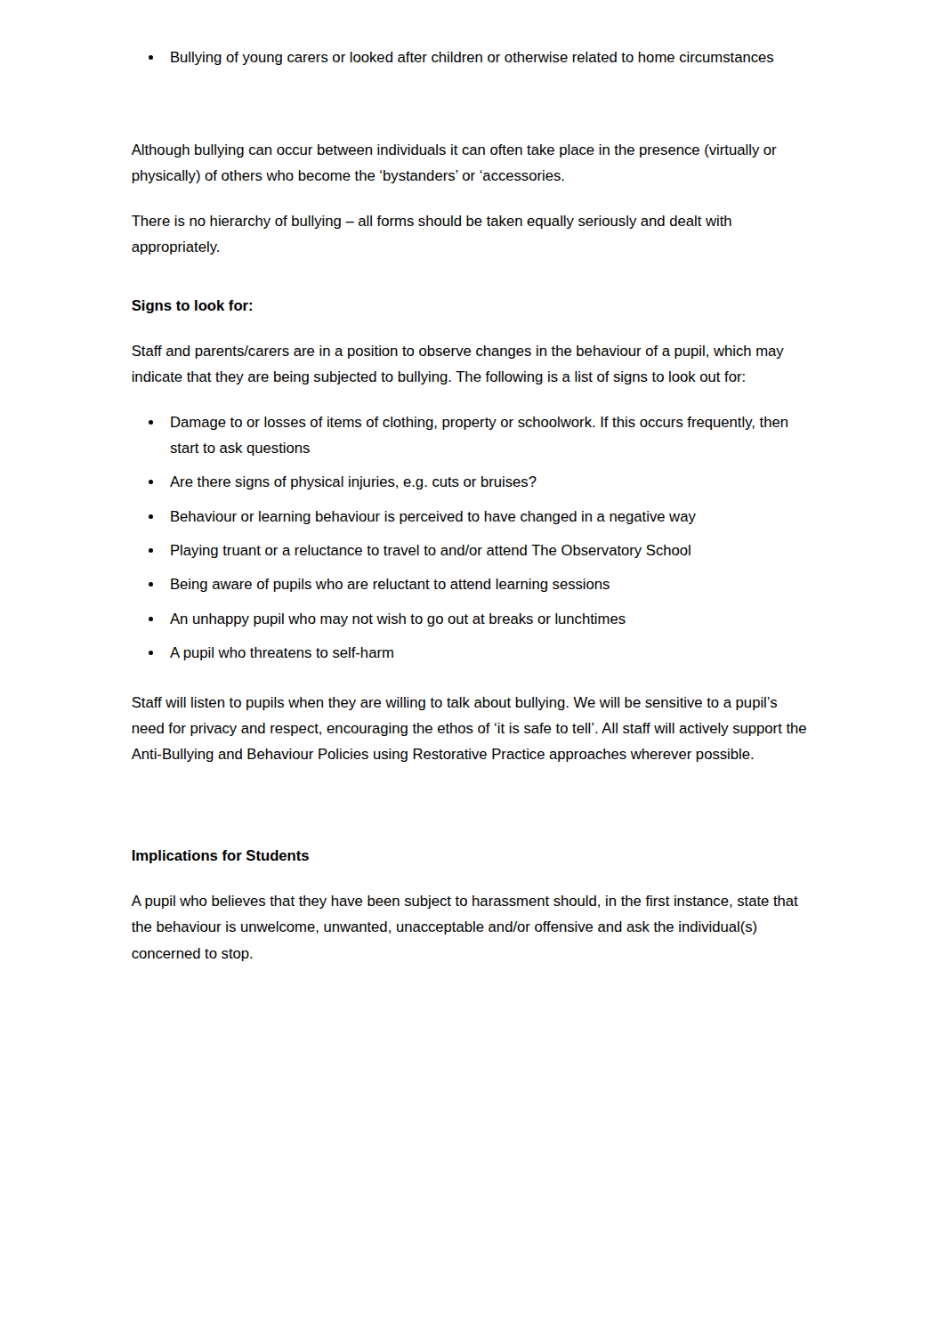Bullying of young carers or looked after children or otherwise related to home circumstances
Although bullying can occur between individuals it can often take place in the presence (virtually or physically) of others who become the ‘bystanders’ or ‘accessories.
There is no hierarchy of bullying – all forms should be taken equally seriously and dealt with appropriately.
Signs to look for:
Staff and parents/carers are in a position to observe changes in the behaviour of a pupil, which may indicate that they are being subjected to bullying. The following is a list of signs to look out for:
Damage to or losses of items of clothing, property or schoolwork. If this occurs frequently, then start to ask questions
Are there signs of physical injuries, e.g. cuts or bruises?
Behaviour or learning behaviour is perceived to have changed in a negative way
Playing truant or a reluctance to travel to and/or attend The Observatory School
Being aware of pupils who are reluctant to attend learning sessions
An unhappy pupil who may not wish to go out at breaks or lunchtimes
A pupil who threatens to self-harm
Staff will listen to pupils when they are willing to talk about bullying. We will be sensitive to a pupil’s need for privacy and respect, encouraging the ethos of ‘it is safe to tell’. All staff will actively support the Anti-Bullying and Behaviour Policies using Restorative Practice approaches wherever possible.
Implications for Students
A pupil who believes that they have been subject to harassment should, in the first instance, state that the behaviour is unwelcome, unwanted, unacceptable and/or offensive and ask the individual(s) concerned to stop.